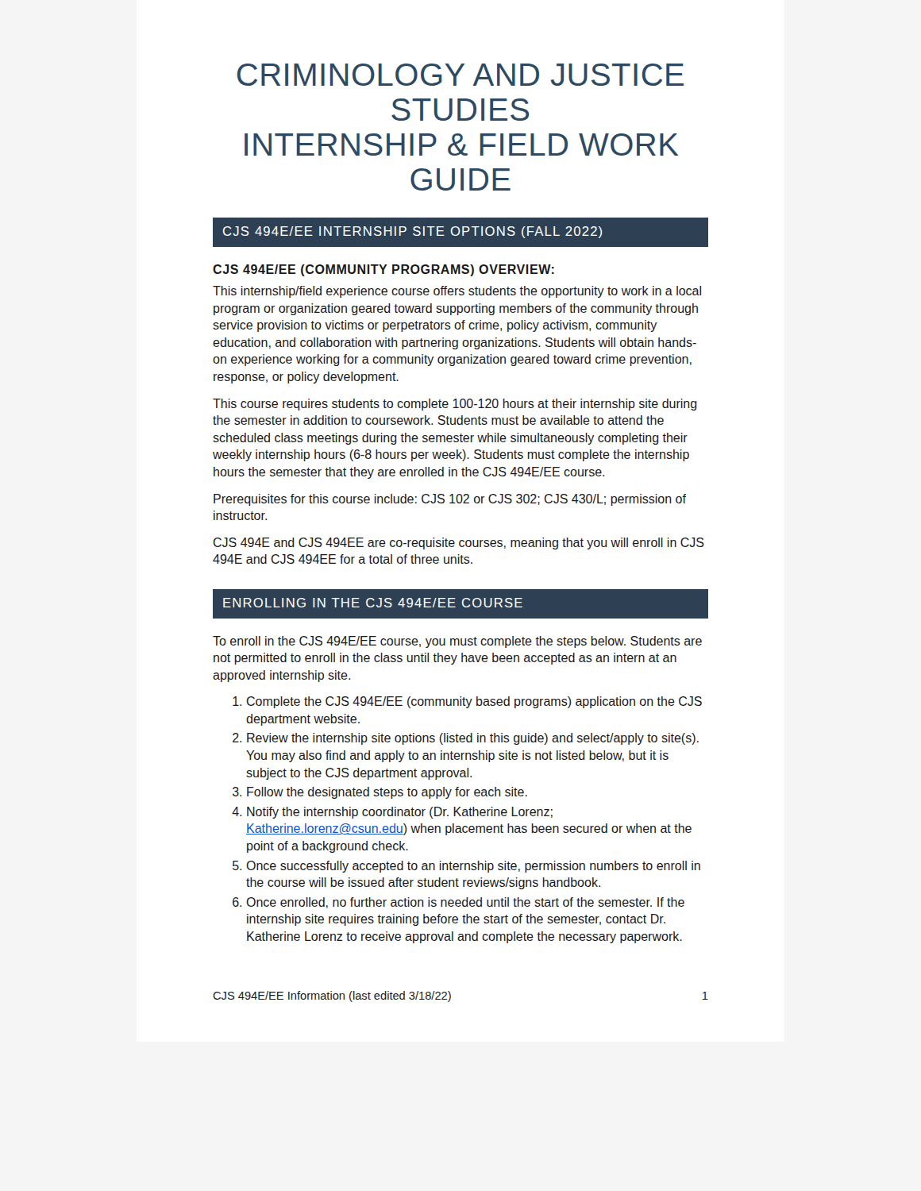CRIMINOLOGY AND JUSTICE STUDIES
INTERNSHIP & FIELD WORK GUIDE
CJS 494E/EE INTERNSHIP SITE OPTIONS (FALL 2022)
CJS 494E/EE (COMMUNITY PROGRAMS) OVERVIEW:
This internship/field experience course offers students the opportunity to work in a local program or organization geared toward supporting members of the community through service provision to victims or perpetrators of crime, policy activism, community education, and collaboration with partnering organizations. Students will obtain hands-on experience working for a community organization geared toward crime prevention, response, or policy development.
This course requires students to complete 100-120 hours at their internship site during the semester in addition to coursework. Students must be available to attend the scheduled class meetings during the semester while simultaneously completing their weekly internship hours (6-8 hours per week). Students must complete the internship hours the semester that they are enrolled in the CJS 494E/EE course.
Prerequisites for this course include: CJS 102 or CJS 302; CJS 430/L; permission of instructor.
CJS 494E and CJS 494EE are co-requisite courses, meaning that you will enroll in CJS 494E and CJS 494EE for a total of three units.
ENROLLING IN THE CJS 494E/EE COURSE
To enroll in the CJS 494E/EE course, you must complete the steps below. Students are not permitted to enroll in the class until they have been accepted as an intern at an approved internship site.
Complete the CJS 494E/EE (community based programs) application on the CJS department website.
Review the internship site options (listed in this guide) and select/apply to site(s). You may also find and apply to an internship site is not listed below, but it is subject to the CJS department approval.
Follow the designated steps to apply for each site.
Notify the internship coordinator (Dr. Katherine Lorenz; Katherine.lorenz@csun.edu) when placement has been secured or when at the point of a background check.
Once successfully accepted to an internship site, permission numbers to enroll in the course will be issued after student reviews/signs handbook.
Once enrolled, no further action is needed until the start of the semester. If the internship site requires training before the start of the semester, contact Dr. Katherine Lorenz to receive approval and complete the necessary paperwork.
CJS 494E/EE Information (last edited 3/18/22) 1